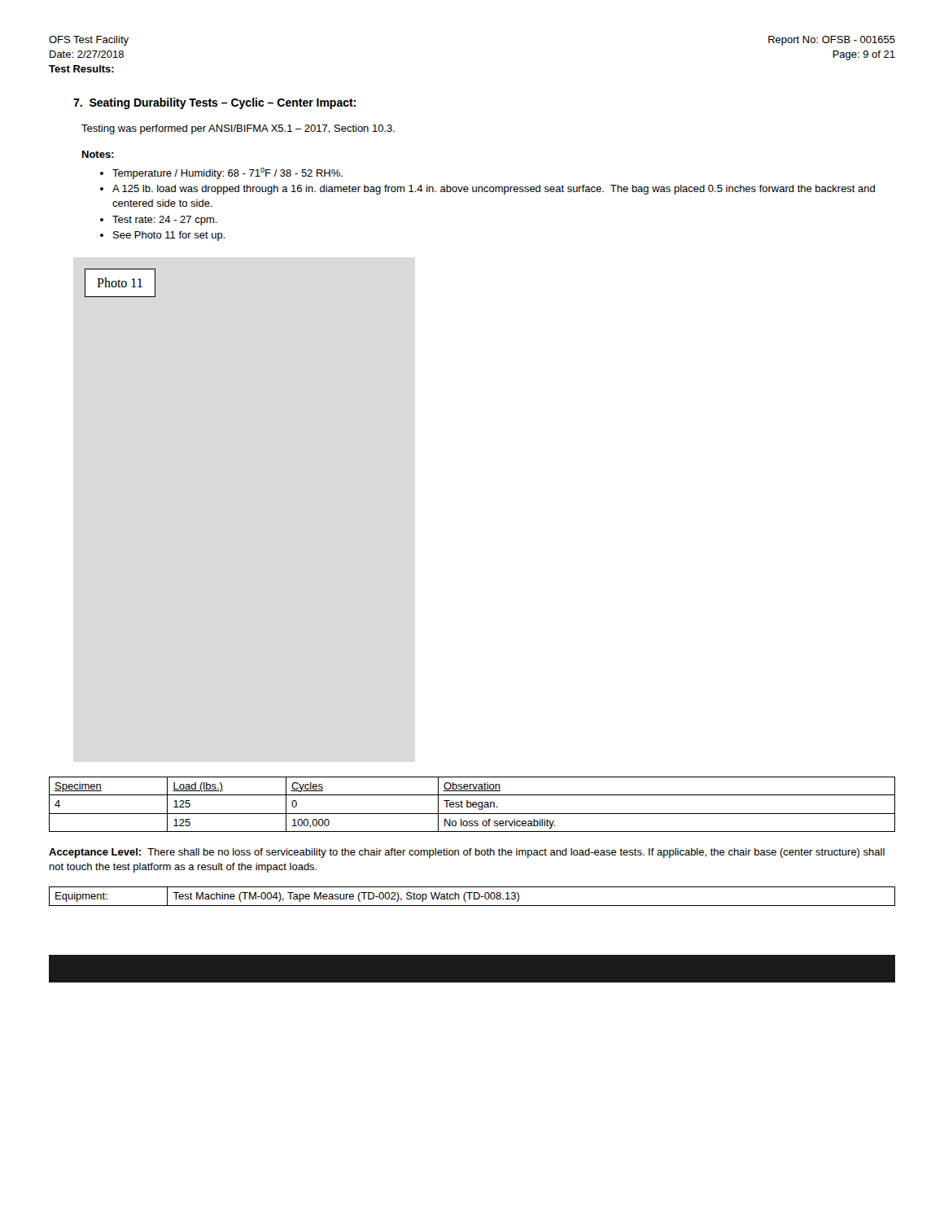OFS Test Facility
Date: 2/27/2018
Test Results:
Report No: OFSB - 001655
Page: 9 of 21
7. Seating Durability Tests – Cyclic – Center Impact:
Testing was performed per ANSI/BIFMA X5.1 – 2017, Section 10.3.
Notes:
Temperature / Humidity: 68 - 710F / 38 - 52 RH%.
A 125 lb. load was dropped through a 16 in. diameter bag from 1.4 in. above uncompressed seat surface. The bag was placed 0.5 inches forward the backrest and centered side to side.
Test rate: 24 - 27 cpm.
See Photo 11 for set up.
Photo 11
| Specimen | Load (lbs.) | Cycles | Observation |
| 4 | 125 | 0 | Test began. |
| | 125 | 100,000 | No loss of serviceability. |
Acceptance Level: There shall be no loss of serviceability to the chair after completion of both the impact and load-ease tests. If applicable, the chair base (center structure) shall not touch the test platform as a result of the impact loads.
| Equipment: | Test Machine (TM-004), Tape Measure (TD-002), Stop Watch (TD-008.13) |